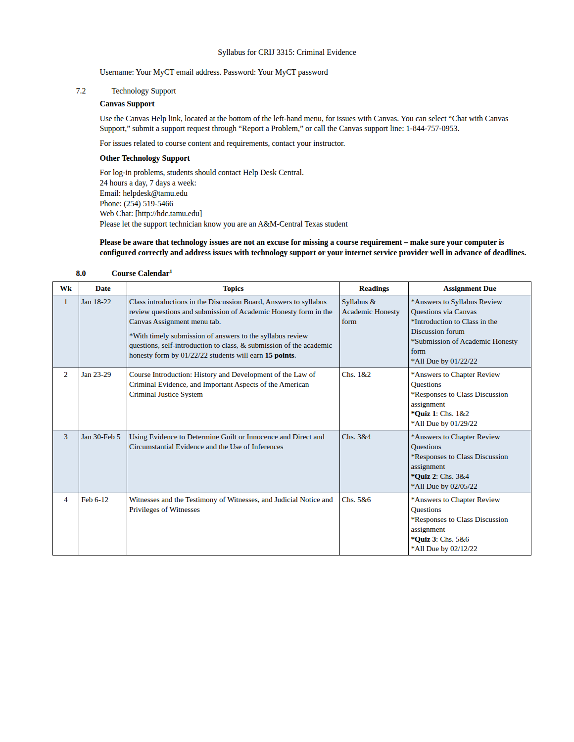Syllabus for CRIJ 3315: Criminal Evidence
Username: Your MyCT email address. Password: Your MyCT password
7.2 Technology Support
Canvas Support
Use the Canvas Help link, located at the bottom of the left-hand menu, for issues with Canvas. You can select “Chat with Canvas Support,” submit a support request through “Report a Problem,” or call the Canvas support line: 1-844-757-0953.
For issues related to course content and requirements, contact your instructor.
Other Technology Support
For log-in problems, students should contact Help Desk Central.
24 hours a day, 7 days a week:
Email: helpdesk@tamu.edu
Phone: (254) 519-5466
Web Chat: [http://hdc.tamu.edu]
Please let the support technician know you are an A&M-Central Texas student
Please be aware that technology issues are not an excuse for missing a course requirement – make sure your computer is configured correctly and address issues with technology support or your internet service provider well in advance of deadlines.
8.0 Course Calendar1
| Wk | Date | Topics | Readings | Assignment Due |
| --- | --- | --- | --- | --- |
| 1 | Jan 18-22 | Class introductions in the Discussion Board, Answers to syllabus review questions and submission of Academic Honesty form in the Canvas Assignment menu tab. *With timely submission of answers to the syllabus review questions, self-introduction to class, & submission of the academic honesty form by 01/22/22 students will earn 15 points . | Syllabus & Academic Honesty form | *Answers to Syllabus Review Questions via Canvas *Introduction to Class in the Discussion forum *Submission of Academic Honesty form *All Due by 01/22/22 |
| 2 | Jan 23-29 | Course Introduction: History and Development of the Law of Criminal Evidence, and Important Aspects of the American Criminal Justice System | Chs. 1&2 | *Answers to Chapter Review Questions *Responses to Class Discussion assignment *Quiz 1 : Chs. 1&2 *All Due by 01/29/22 |
| 3 | Jan 30-Feb 5 | Using Evidence to Determine Guilt or Innocence and Direct and Circumstantial Evidence and the Use of Inferences | Chs. 3&4 | *Answers to Chapter Review Questions *Responses to Class Discussion assignment *Quiz 2 : Chs. 3&4 *All Due by 02/05/22 |
| 4 | Feb 6-12 | Witnesses and the Testimony of Witnesses, and Judicial Notice and Privileges of Witnesses | Chs. 5&6 | *Answers to Chapter Review Questions *Responses to Class Discussion assignment *Quiz 3 : Chs. 5&6 *All Due by 02/12/22 |